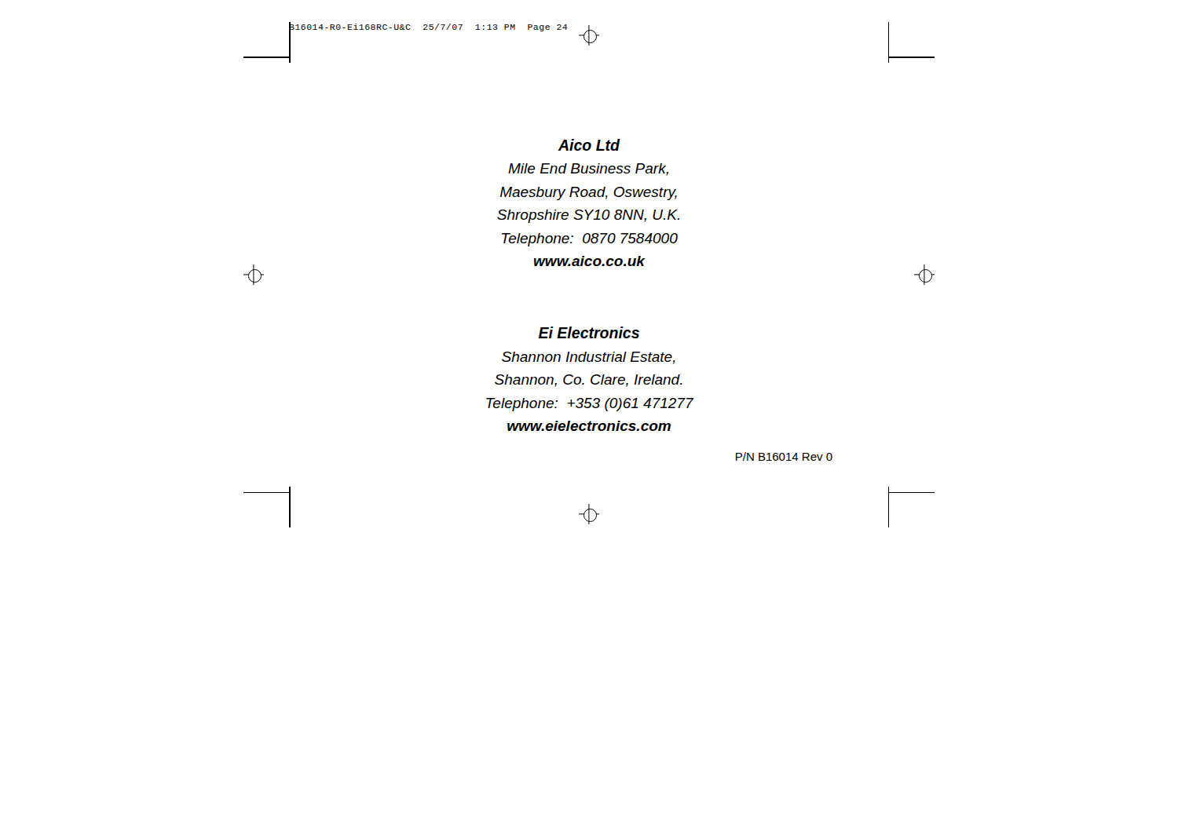B16014-R0-Ei168RC-U&C 25/7/07 1:13 PM Page 24
Aico Ltd
Mile End Business Park,
Maesbury Road, Oswestry,
Shropshire SY10 8NN, U.K.
Telephone: 0870 7584000
www.aico.co.uk
Ei Electronics
Shannon Industrial Estate,
Shannon, Co. Clare, Ireland.
Telephone: +353 (0)61 471277
www.eielectronics.com
P/N B16014 Rev 0